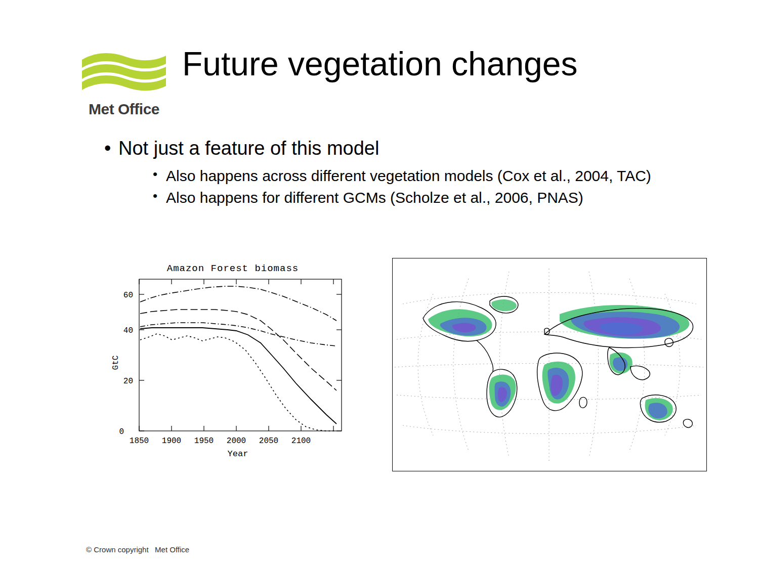Met Office
Future vegetation changes
Not just a feature of this model
Also happens across different vegetation models (Cox et al., 2004, TAC)
Also happens for different GCMs (Scholze et al., 2006, PNAS)
Amazon Forest biomass
0 20 40 60 GtC 1850 1900 1950 2000 2050 2100 Year
© Crown copyright Met Office